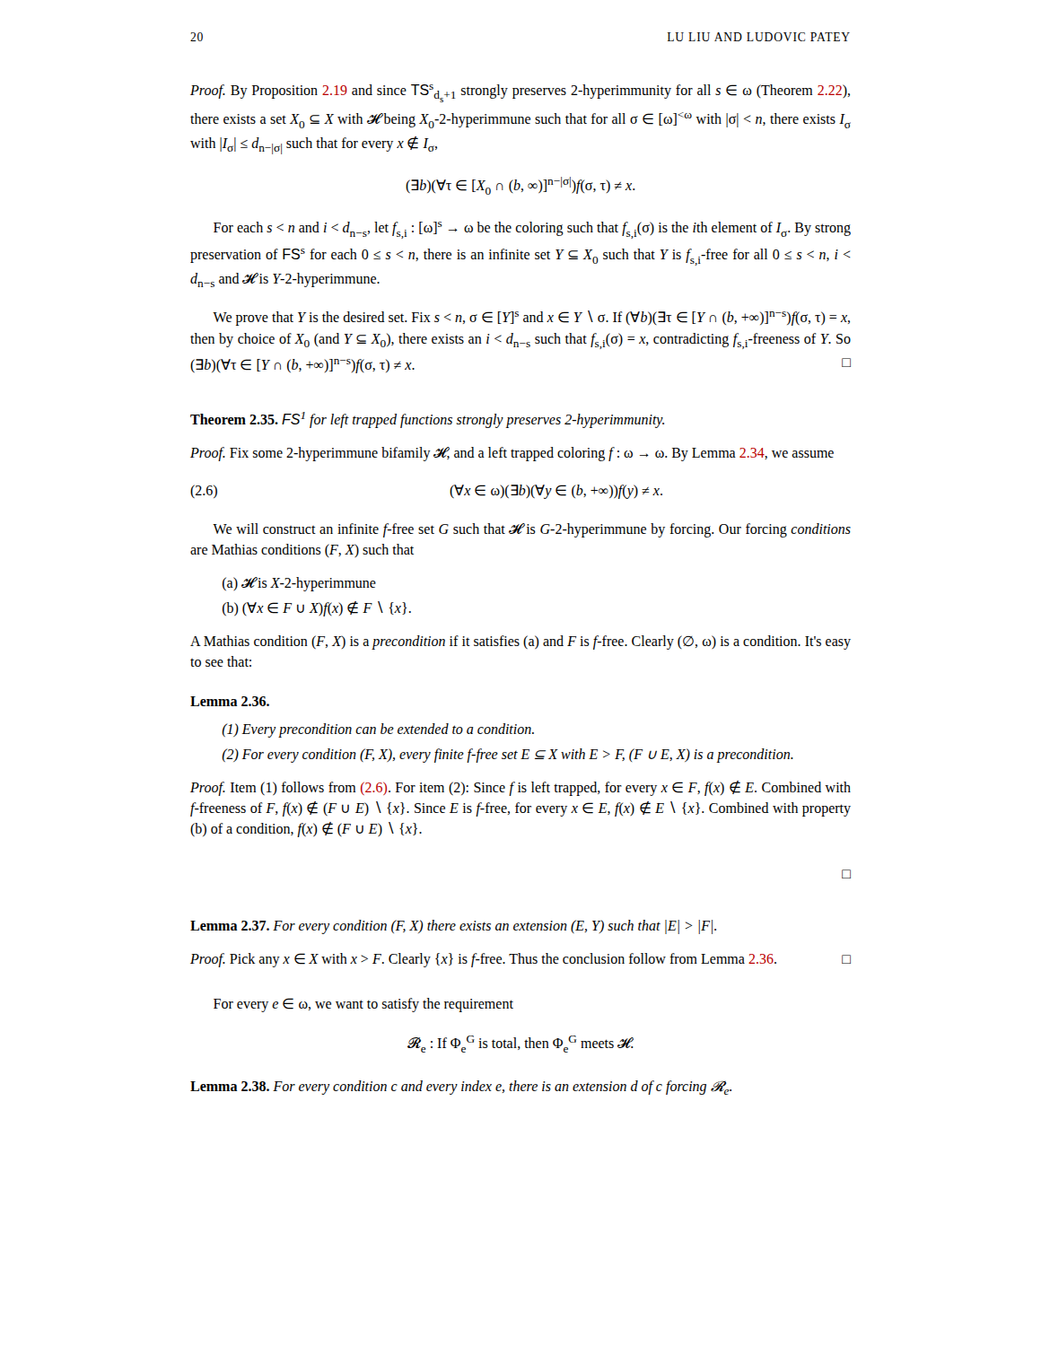20 Lu Liu and Ludovic Patey
Proof. By Proposition 2.19 and since TSsds+1 strongly preserves 2-hyperimmunity for all s ∈ ω (Theorem 2.22), there exists a set X0 ⊆ X with 𝓗 being X0-2-hyperimmune such that for all σ ∈ [ω]<ω with |σ| < n, there exists Iσ with |Iσ| ≤ dn−|σ| such that for every x ∉ Iσ,
(∃b)(∀τ ∈ [X0 ∩ (b, ∞)]n−|σ|)f(σ, τ) ≠ x.
For each s < n and i < dn−s, let fs,i : [ω]s → ω be the coloring such that fs,i(σ) is the ith element of Iσ. By strong preservation of FSs for each 0 ≤ s < n, there is an infinite set Y ⊆ X0 such that Y is fs,i-free for all 0 ≤ s < n, i < dn−s and 𝓗 is Y-2-hyperimmune.
We prove that Y is the desired set. Fix s < n, σ ∈ [Y]s and x ∈ Y ∖ σ. If (∀b)(∃τ ∈ [Y ∩ (b, +∞)]n−s)f(σ, τ) = x, then by choice of X0 (and Y ⊆ X0), there exists an i < dn−s such that fs,i(σ) = x, contradicting fs,i-freeness of Y. So (∃b)(∀τ ∈ [Y ∩ (b, +∞)]n−s)f(σ, τ) ≠ x. □
Theorem 2.35. FS1 for left trapped functions strongly preserves 2-hyperimmunity.
Proof. Fix some 2-hyperimmune bifamily 𝓗, and a left trapped coloring f : ω → ω. By Lemma 2.34, we assume
(2.6) (∀x ∈ ω)(∃b)(∀y ∈ (b, +∞))f(y) ≠ x.
We will construct an infinite f-free set G such that 𝓗 is G-2-hyperimmune by forcing. Our forcing conditions are Mathias conditions (F, X) such that
𝓗 is X-2-hyperimmune
(∀x ∈ F ∪ X)f(x) ∉ F ∖ {x}.
A Mathias condition (F, X) is a precondition if it satisfies (a) and F is f-free. Clearly (∅, ω) is a condition. It's easy to see that:
Lemma 2.36.
Every precondition can be extended to a condition.
For every condition (F, X), every finite f-free set E ⊆ X with E > F, (F ∪ E, X) is a precondition.
Proof. Item (1) follows from (2.6). For item (2): Since f is left trapped, for every x ∈ F, f(x) ∉ E. Combined with f-freeness of F, f(x) ∉ (F ∪ E) ∖ {x}. Since E is f-free, for every x ∈ E, f(x) ∉ E ∖ {x}. Combined with property (b) of a condition, f(x) ∉ (F ∪ E) ∖ {x}.
□
Lemma 2.37. For every condition (F, X) there exists an extension (E, Y) such that |E| > |F|.
Proof. Pick any x ∈ X with x > F. Clearly {x} is f-free. Thus the conclusion follow from Lemma 2.36. □
For every e ∈ ω, we want to satisfy the requirement
𝓡e : If ΦeG is total, then ΦeG meets 𝓗.
Lemma 2.38. For every condition c and every index e, there is an extension d of c forcing 𝓡e.